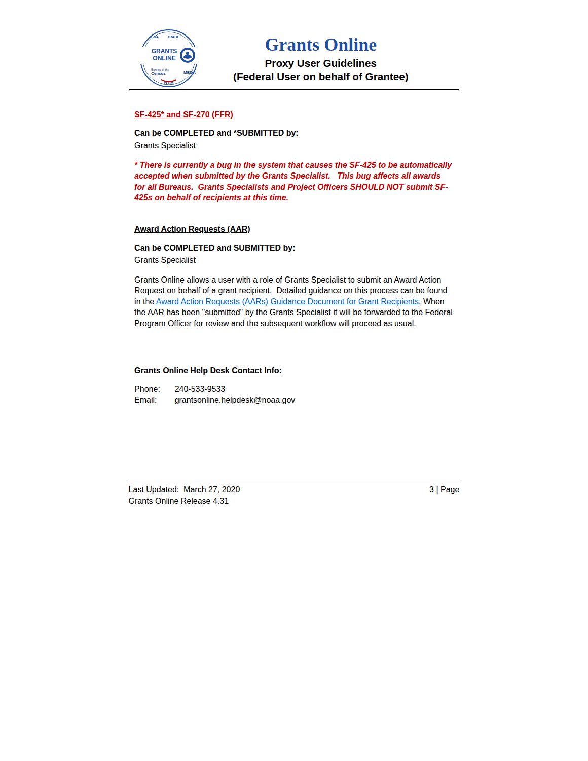EDA TRADE GRANTS ONLINE Bureau of the Census MBDA NTIA
Grants Online
Proxy User Guidelines
(Federal User on behalf of Grantee)
SF-425* and SF-270 (FFR)
Can be COMPLETED and *SUBMITTED by:
Grants Specialist
* There is currently a bug in the system that causes the SF-425 to be automatically accepted when submitted by the Grants Specialist. This bug affects all awards for all Bureaus. Grants Specialists and Project Officers SHOULD NOT submit SF-425s on behalf of recipients at this time.
Award Action Requests (AAR)
Can be COMPLETED and SUBMITTED by:
Grants Specialist
Grants Online allows a user with a role of Grants Specialist to submit an Award Action Request on behalf of a grant recipient. Detailed guidance on this process can be found in the Award Action Requests (AARs) Guidance Document for Grant Recipients. When the AAR has been "submitted" by the Grants Specialist it will be forwarded to the Federal Program Officer for review and the subsequent workflow will proceed as usual.
Grants Online Help Desk Contact Info:
| Phone: | 240-533-9533 |
| Email: | grantsonline.helpdesk@noaa.gov |
Last Updated: March 27, 2020
3 | Page
Grants Online Release 4.31